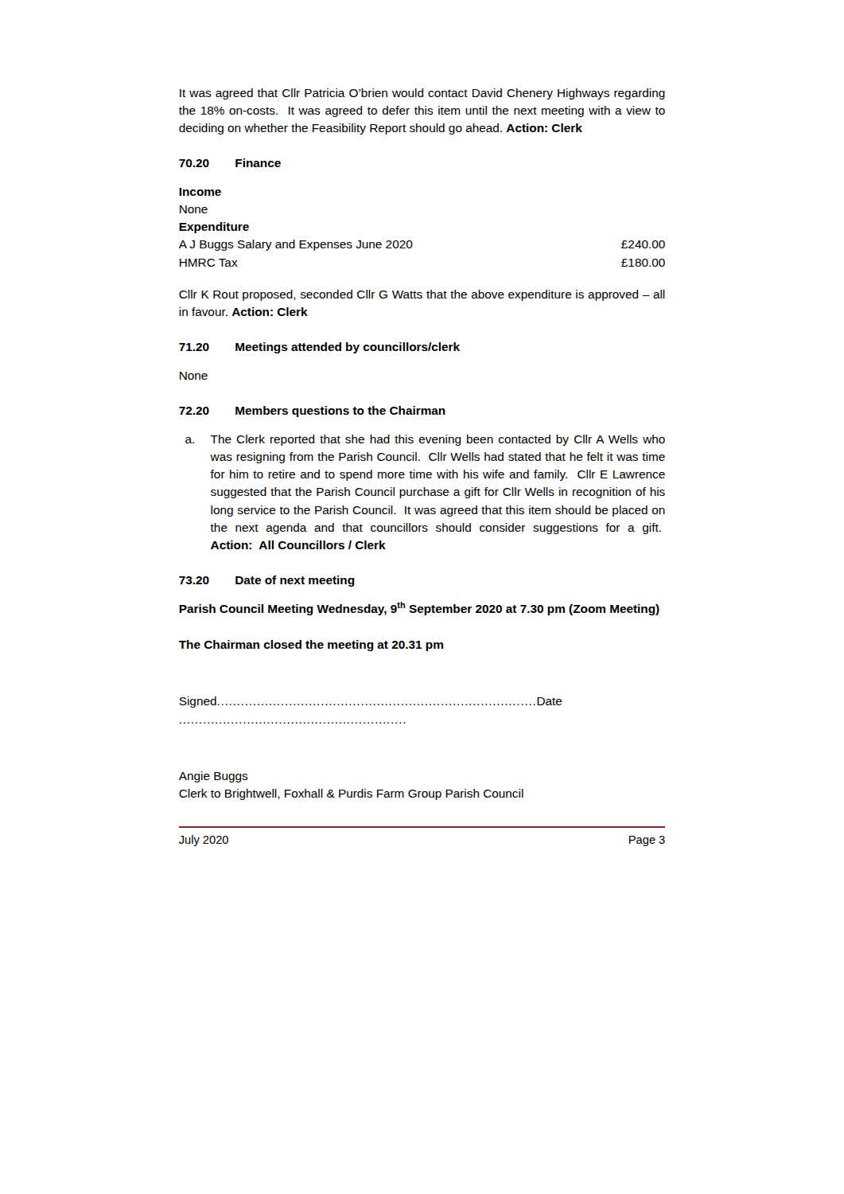It was agreed that Cllr Patricia O’brien would contact David Chenery Highways regarding the 18% on-costs. It was agreed to defer this item until the next meeting with a view to deciding on whether the Feasibility Report should go ahead. Action: Clerk
70.20 Finance
Income
None
Expenditure
A J Buggs Salary and Expenses June 2020 £240.00
HMRC Tax £180.00
Cllr K Rout proposed, seconded Cllr G Watts that the above expenditure is approved – all in favour. Action: Clerk
71.20 Meetings attended by councillors/clerk
None
72.20 Members questions to the Chairman
a. The Clerk reported that she had this evening been contacted by Cllr A Wells who was resigning from the Parish Council. Cllr Wells had stated that he felt it was time for him to retire and to spend more time with his wife and family. Cllr E Lawrence suggested that the Parish Council purchase a gift for Cllr Wells in recognition of his long service to the Parish Council. It was agreed that this item should be placed on the next agenda and that councillors should consider suggestions for a gift. Action: All Councillors / Clerk
73.20 Date of next meeting
Parish Council Meeting Wednesday, 9th September 2020 at 7.30 pm (Zoom Meeting)
The Chairman closed the meeting at 20.31 pm
Signed................................................................................ Date .........................................................
Angie Buggs
Clerk to Brightwell, Foxhall & Purdis Farm Group Parish Council
July 2020 Page 3